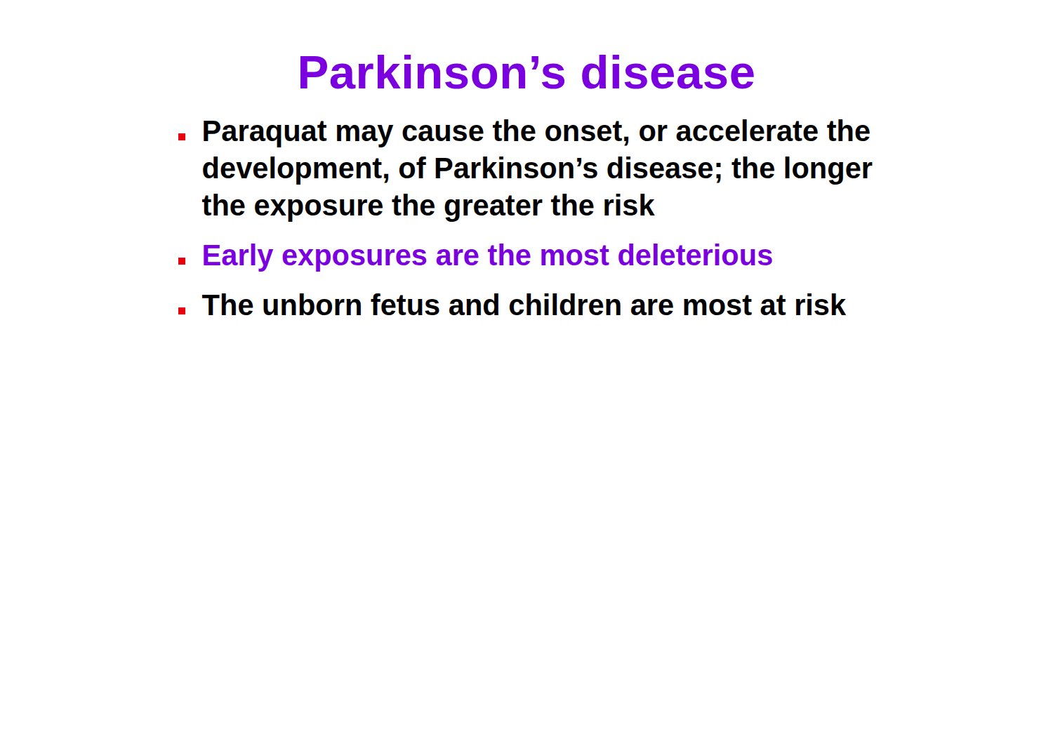Parkinson’s disease
Paraquat may cause the onset, or accelerate the development, of Parkinson’s disease; the longer the exposure the greater the risk
Early exposures are the most deleterious
The unborn fetus and children are most at risk